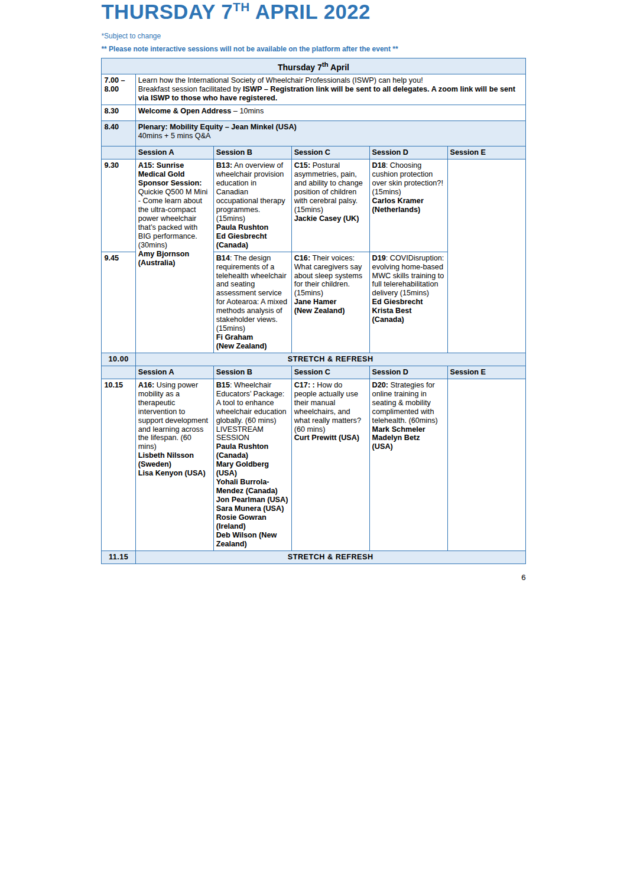THURSDAY 7TH APRIL 2022
*Subject to change
** Please note interactive sessions will not be available on the platform after the event **
| Thursday 7 th April |
| 7.00 – 8.00 | Learn how the International Society of Wheelchair Professionals (ISWP) can help you! Breakfast session facilitated by ISWP – Registration link will be sent to all delegates. A zoom link will be sent via ISWP to those who have registered. |
| 8.30 | Welcome & Open Address – 10mins |
| 8.40 | Plenary: Mobility Equity – Jean Minkel (USA) 40mins + 5 mins Q&A |
| | Session A | Session B | Session C | Session D | Session E |
| 9.30 | A15: Sunrise Medical Gold Sponsor Session: Quickie Q500 M Mini - Come learn about the ultra-compact power wheelchair that’s packed with BIG performance. (30mins) Amy Bjornson (Australia) | B13: An overview of wheelchair provision education in Canadian occupational therapy programmes. (15mins) Paula Rushton Ed Giesbrecht (Canada) | C15: Postural asymmetries, pain, and ability to change position of children with cerebral palsy. (15mins) Jackie Casey (UK) | D18 : Choosing cushion protection over skin protection?! (15mins) Carlos Kramer (Netherlands) | |
| 9.45 | B14 : The design requirements of a telehealth wheelchair and seating assessment service for Aotearoa: A mixed methods analysis of stakeholder views. (15mins) Fi Graham (New Zealand) | C16: Their voices: What caregivers say about sleep systems for their children. (15mins) Jane Hamer (New Zealand) | D19 : COVIDisruption: evolving home-based MWC skills training to full telerehabilitation delivery (15mins) Ed Giesbrecht Krista Best (Canada) |
| 10.00 | STRETCH & REFRESH |
| | Session A | Session B | Session C | Session D | Session E |
| 10.15 | A16: Using power mobility as a therapeutic intervention to support development and learning across the lifespan. (60 mins) Lisbeth Nilsson (Sweden) Lisa Kenyon (USA) | B15 : Wheelchair Educators’ Package: A tool to enhance wheelchair education globally. (60 mins) LIVESTREAM SESSION Paula Rushton (Canada) Mary Goldberg (USA) Yohali Burrola-Mendez (Canada) Jon Pearlman (USA) Sara Munera (USA) Rosie Gowran (Ireland) Deb Wilson (New Zealand) | C17: : How do people actually use their manual wheelchairs, and what really matters? (60 mins) Curt Prewitt (USA) | D20: Strategies for online training in seating & mobility complimented with telehealth. (60mins) Mark Schmeler Madelyn Betz (USA) | |
| 11.15 | STRETCH & REFRESH |
6